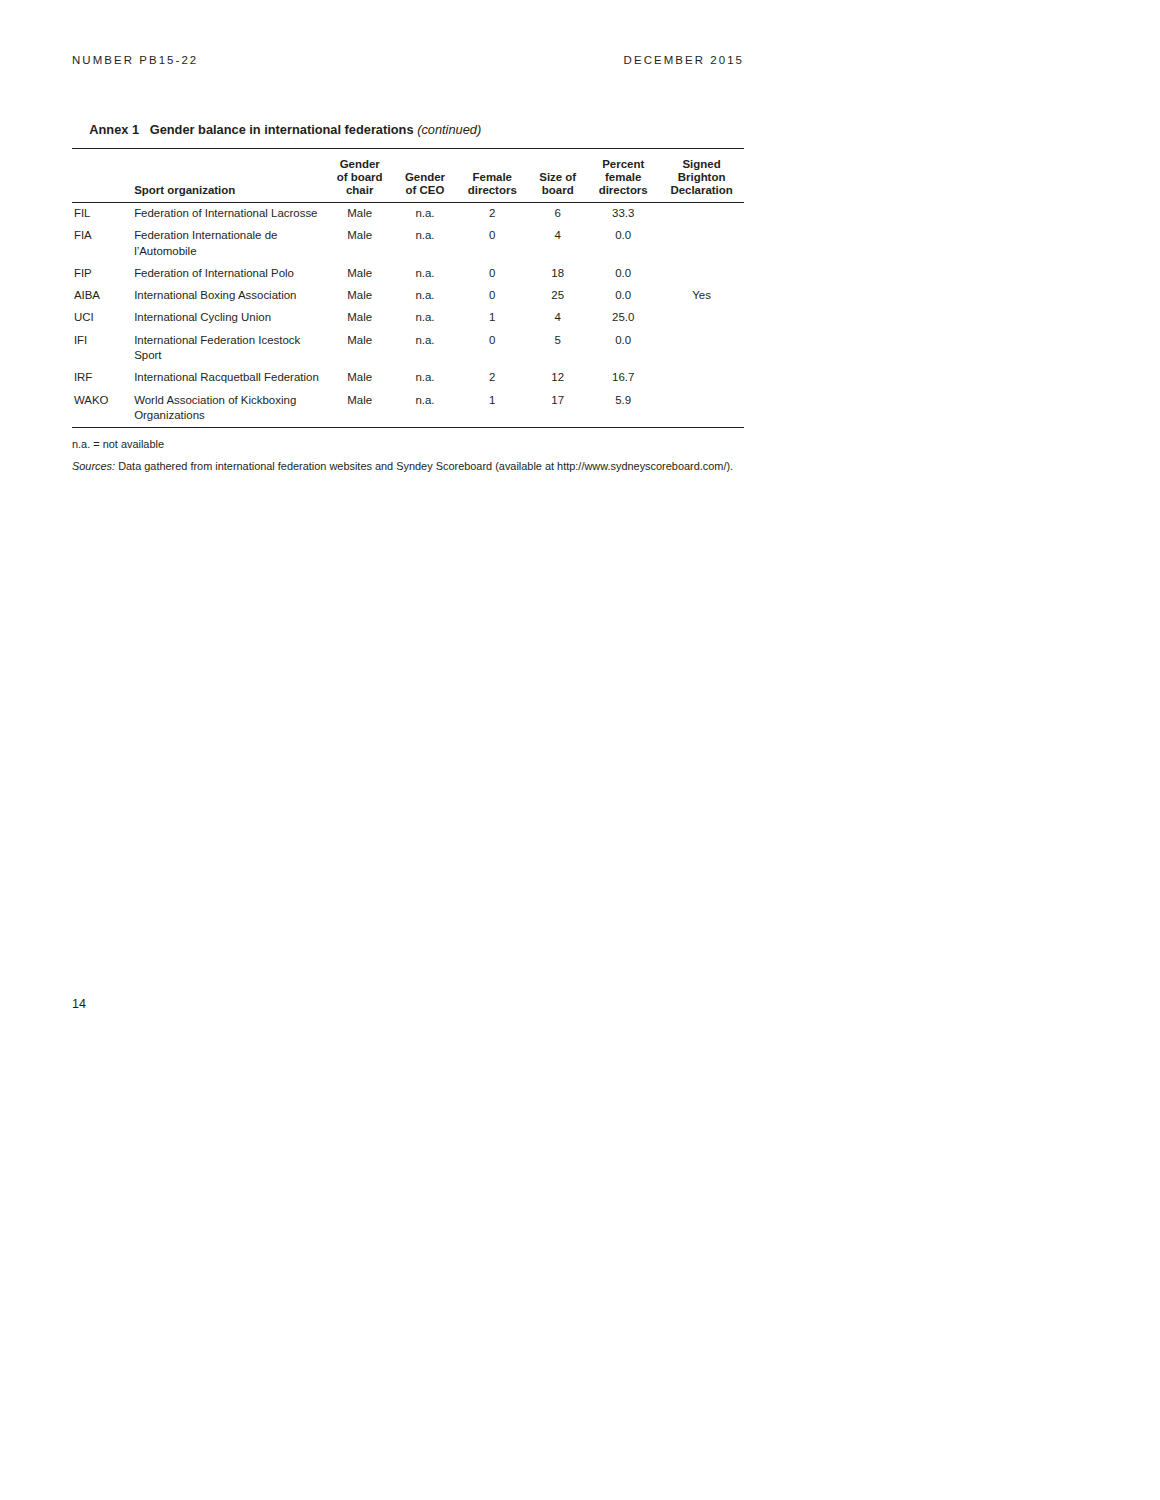Number PB15-22
December 2015
Annex 1 Gender balance in international federations (continued)
| | Sport organization | Gender of board chair | Gender of CEO | Female directors | Size of board | Percent female directors | Signed Brighton Declaration |
| --- | --- | --- | --- | --- | --- | --- | --- |
| FIL | Federation of International Lacrosse | Male | n.a. | 2 | 6 | 33.3 | |
| FIA | Federation Internationale de l’Automobile | Male | n.a. | 0 | 4 | 0.0 | |
| FIP | Federation of International Polo | Male | n.a. | 0 | 18 | 0.0 | |
| AIBA | International Boxing Association | Male | n.a. | 0 | 25 | 0.0 | Yes |
| UCI | International Cycling Union | Male | n.a. | 1 | 4 | 25.0 | |
| IFI | International Federation Icestock Sport | Male | n.a. | 0 | 5 | 0.0 | |
| IRF | International Racquetball Federation | Male | n.a. | 2 | 12 | 16.7 | |
| WAKO | World Association of Kickboxing Organizations | Male | n.a. | 1 | 17 | 5.9 | |
n.a. = not available
Sources: Data gathered from international federation websites and Syndey Scoreboard (available at http://www.sydneyscoreboard.com/).
14